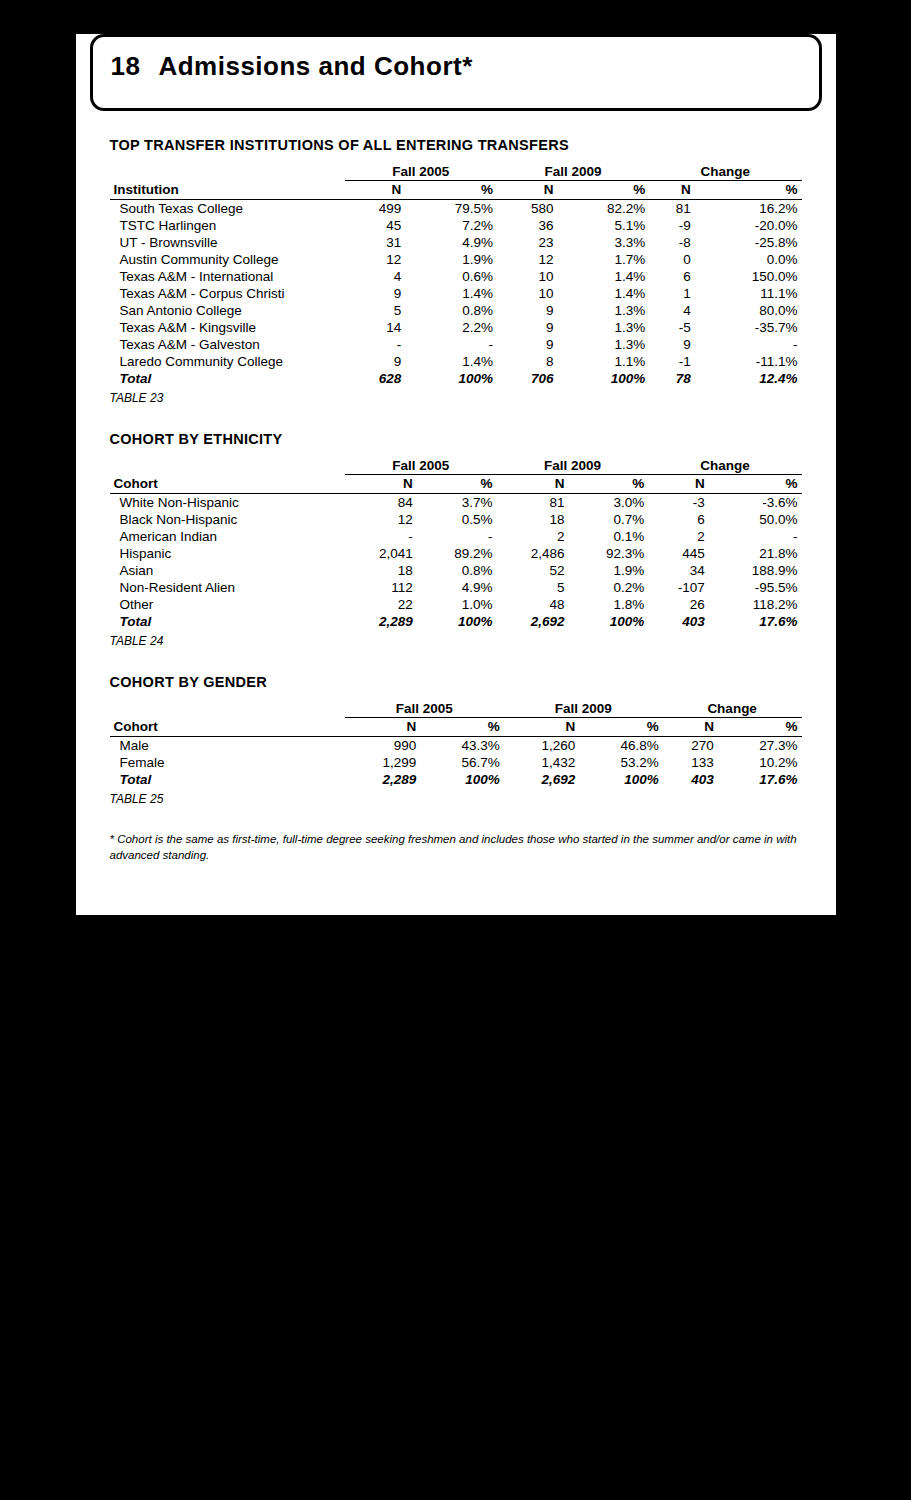18 Admissions and Cohort*
TOP TRANSFER INSTITUTIONS OF ALL ENTERING TRANSFERS
TABLE 23
| | Fall 2005 | Fall 2009 | Change |
| --- | --- | --- | --- |
| Institution | N | % | N | % | N | % |
| South Texas College | 499 | 79.5% | 580 | 82.2% | 81 | 16.2% |
| TSTC Harlingen | 45 | 7.2% | 36 | 5.1% | -9 | -20.0% |
| UT - Brownsville | 31 | 4.9% | 23 | 3.3% | -8 | -25.8% |
| Austin Community College | 12 | 1.9% | 12 | 1.7% | 0 | 0.0% |
| Texas A&M - International | 4 | 0.6% | 10 | 1.4% | 6 | 150.0% |
| Texas A&M - Corpus Christi | 9 | 1.4% | 10 | 1.4% | 1 | 11.1% |
| San Antonio College | 5 | 0.8% | 9 | 1.3% | 4 | 80.0% |
| Texas A&M - Kingsville | 14 | 2.2% | 9 | 1.3% | -5 | -35.7% |
| Texas A&M - Galveston | - | - | 9 | 1.3% | 9 | - |
| Laredo Community College | 9 | 1.4% | 8 | 1.1% | -1 | -11.1% |
| Total | 628 | 100% | 706 | 100% | 78 | 12.4% |
COHORT BY ETHNICITY
TABLE 24
| | Fall 2005 | Fall 2009 | Change |
| --- | --- | --- | --- |
| Cohort | N | % | N | % | N | % |
| White Non-Hispanic | 84 | 3.7% | 81 | 3.0% | -3 | -3.6% |
| Black Non-Hispanic | 12 | 0.5% | 18 | 0.7% | 6 | 50.0% |
| American Indian | - | - | 2 | 0.1% | 2 | - |
| Hispanic | 2,041 | 89.2% | 2,486 | 92.3% | 445 | 21.8% |
| Asian | 18 | 0.8% | 52 | 1.9% | 34 | 188.9% |
| Non-Resident Alien | 112 | 4.9% | 5 | 0.2% | -107 | -95.5% |
| Other | 22 | 1.0% | 48 | 1.8% | 26 | 118.2% |
| Total | 2,289 | 100% | 2,692 | 100% | 403 | 17.6% |
COHORT BY GENDER
TABLE 25
| | Fall 2005 | Fall 2009 | Change |
| --- | --- | --- | --- |
| Cohort | N | % | N | % | N | % |
| Male | 990 | 43.3% | 1,260 | 46.8% | 270 | 27.3% |
| Female | 1,299 | 56.7% | 1,432 | 53.2% | 133 | 10.2% |
| Total | 2,289 | 100% | 2,692 | 100% | 403 | 17.6% |
* Cohort is the same as first-time, full-time degree seeking freshmen and includes those who started in the summer and/or came in with advanced standing.